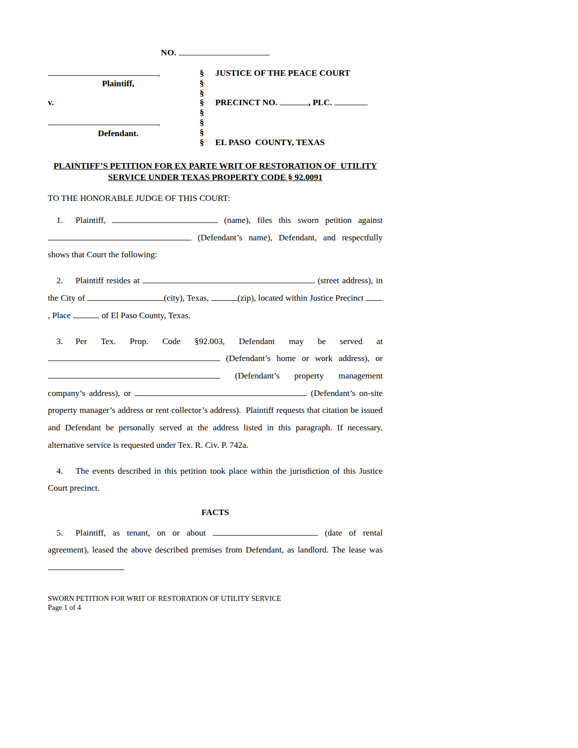NO.
| , Plaintiff, | § § § | JUSTICE OF THE PEACE COURT |
| v. | § § | PRECINCT NO. , PLC. |
| , Defendant. | § § § | EL PASO COUNTY, TEXAS |
PLAINTIFF’S PETITION FOR EX PARTE WRIT OF RESTORATION OF UTILITY SERVICE UNDER TEXAS PROPERTY CODE § 92.0091
TO THE HONORABLE JUDGE OF THIS COURT:
1. Plaintiff, (name), files this sworn petition against (Defendant’s name), Defendant, and respectfully shows that Court the following:
2. Plaintiff resides at (street address), in the City of (city), Texas, (zip), located within Justice Precinct , Place of El Paso County, Texas.
3. Per Tex. Prop. Code §92.003, Defendant may be served at (Defendant’s home or work address), or (Defendant’s property management company’s address), or (Defendant’s on-site property manager’s address or rent collector’s address). Plaintiff requests that citation be issued and Defendant be personally served at the address listed in this paragraph. If necessary, alternative service is requested under Tex. R. Civ. P. 742a.
4. The events described in this petition took place within the jurisdiction of this Justice Court precinct.
FACTS
5. Plaintiff, as tenant, on or about (date of rental agreement), leased the above described premises from Defendant, as landlord. The lease was
SWORN PETITION FOR WRIT OF RESTORATION OF UTILITY SERVICE
Page 1 of 4